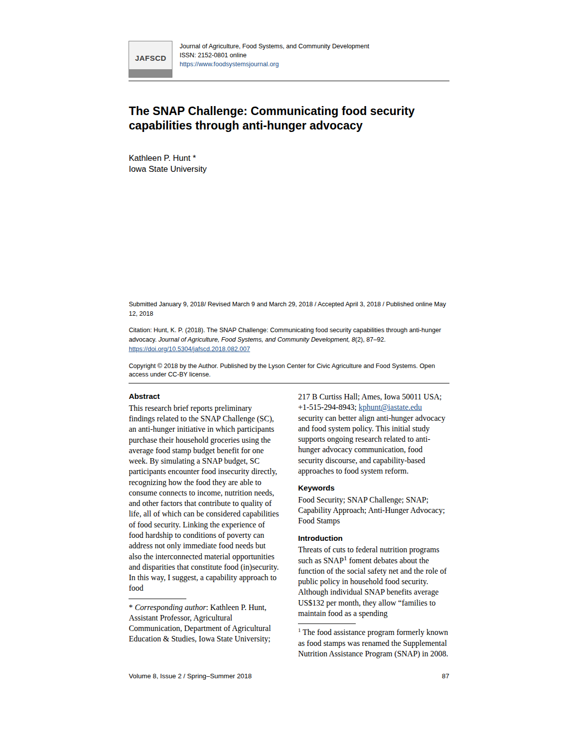JAFSCD
Journal of Agriculture, Food Systems, and Community Development
ISSN: 2152-0801 online
https://www.foodsystemsjournal.org
The SNAP Challenge: Communicating food security capabilities through anti-hunger advocacy
Kathleen P. Hunt *
Iowa State University
Submitted January 9, 2018/ Revised March 9 and March 29, 2018 / Accepted April 3, 2018 / Published online May 12, 2018
Citation: Hunt, K. P. (2018). The SNAP Challenge: Communicating food security capabilities through anti-hunger advocacy. Journal of Agriculture, Food Systems, and Community Development, 8(2), 87–92. https://doi.org/10.5304/jafscd.2018.082.007
Copyright © 2018 by the Author. Published by the Lyson Center for Civic Agriculture and Food Systems. Open access under CC-BY license.
Abstract
This research brief reports preliminary findings related to the SNAP Challenge (SC), an anti-hunger initiative in which participants purchase their household groceries using the average food stamp budget benefit for one week. By simulating a SNAP budget, SC participants encounter food insecurity directly, recognizing how the food they are able to consume connects to income, nutrition needs, and other factors that contribute to quality of life, all of which can be considered capabilities of food security. Linking the experience of food hardship to conditions of poverty can address not only immediate food needs but also the interconnected material opportunities and disparities that constitute food (in)security. In this way, I suggest, a capability approach to food
* Corresponding author: Kathleen P. Hunt, Assistant Professor, Agricultural Communication, Department of Agricultural Education & Studies, Iowa State University; 217 B Curtiss Hall; Ames, Iowa 50011 USA; +1-515-294-8943; kphunt@iastate.edu
security can better align anti-hunger advocacy and food system policy. This initial study supports ongoing research related to anti-hunger advocacy communication, food security discourse, and capability-based approaches to food system reform.
Keywords
Food Security; SNAP Challenge; SNAP; Capability Approach; Anti-Hunger Advocacy; Food Stamps
Introduction
Threats of cuts to federal nutrition programs such as SNAP1 foment debates about the function of the social safety net and the role of public policy in household food security. Although individual SNAP benefits average US$132 per month, they allow “families to maintain food as a spending
1 The food assistance program formerly known as food stamps was renamed the Supplemental Nutrition Assistance Program (SNAP) in 2008.
Volume 8, Issue 2 / Spring–Summer 2018
87